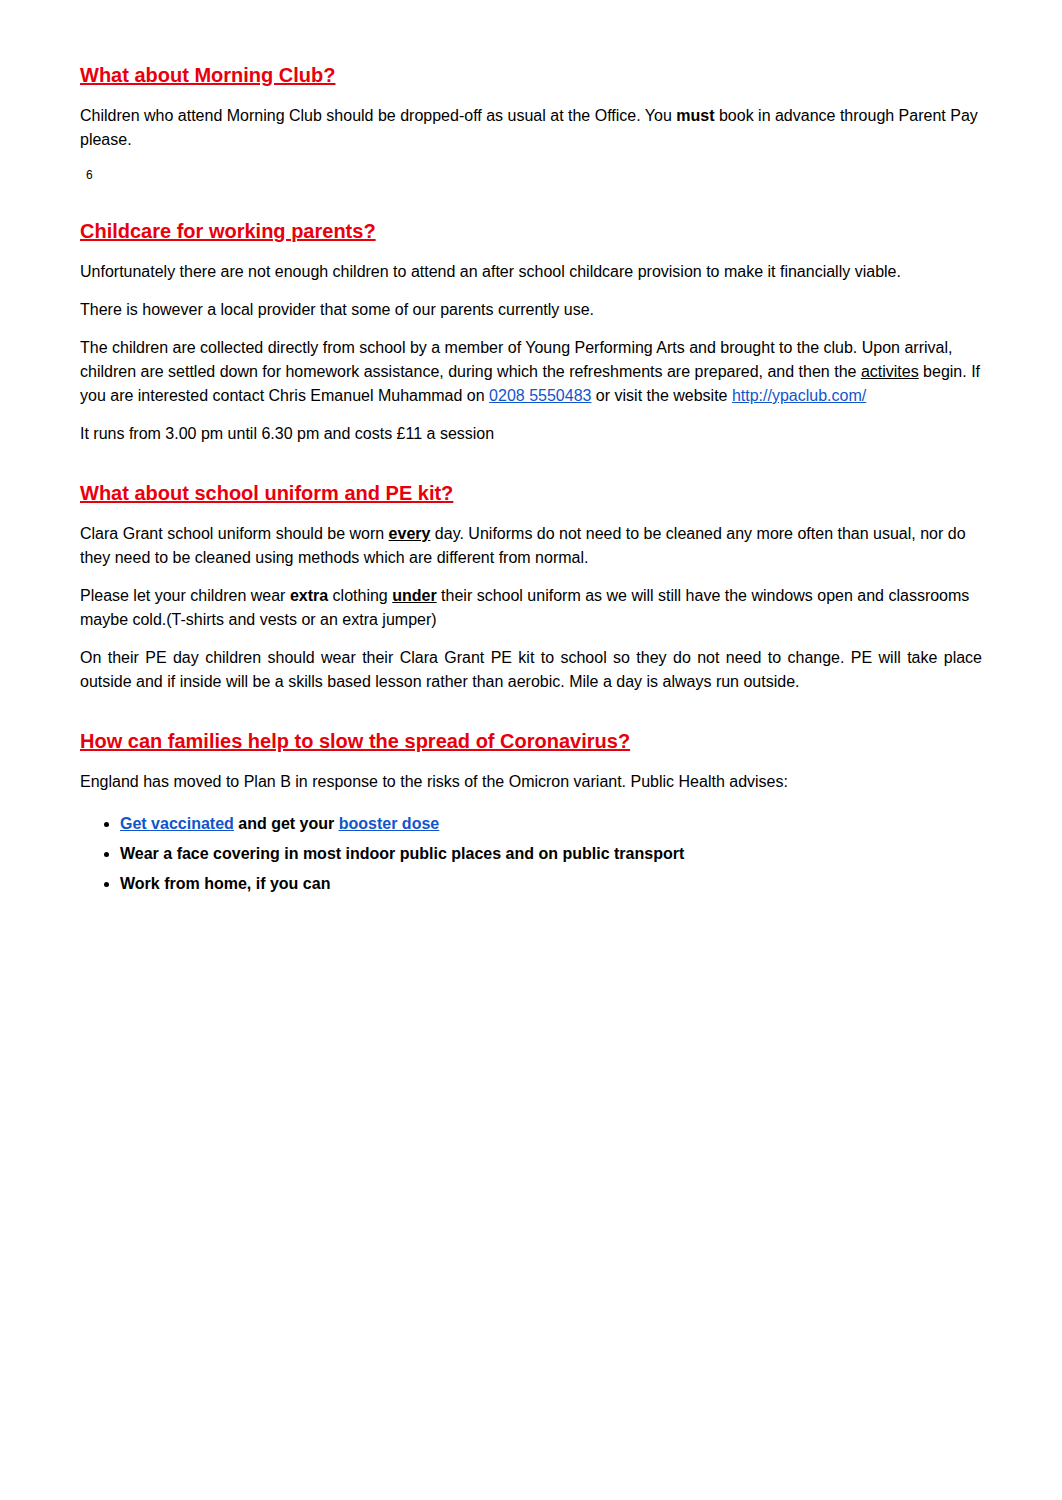What about Morning Club?
Children who attend Morning Club should be dropped-off as usual at the Office. You must book in advance through Parent Pay please.
6
Childcare for working parents?
Unfortunately there are not enough children to attend an after school childcare provision to make it financially viable.
There is however a local provider that some of our parents currently use.
The children are collected directly from school by a member of Young Performing Arts and brought to the club. Upon arrival, children are settled down for homework assistance, during which the refreshments are prepared, and then the activites begin. If you are interested contact Chris Emanuel Muhammad on 0208 5550483 or visit the website http://ypaclub.com/
It runs from 3.00 pm until 6.30 pm and costs £11 a session
What about school uniform and PE kit?
Clara Grant school uniform should be worn every day. Uniforms do not need to be cleaned any more often than usual, nor do they need to be cleaned using methods which are different from normal.
Please let your children wear extra clothing under their school uniform as we will still have the windows open and classrooms maybe cold.(T-shirts and vests or an extra jumper)
On their PE day children should wear their Clara Grant PE kit to school so they do not need to change. PE will take place outside and if inside will be a skills based lesson rather than aerobic. Mile a day is always run outside.
How can families help to slow the spread of Coronavirus?
England has moved to Plan B in response to the risks of the Omicron variant. Public Health advises:
Get vaccinated and get your booster dose
Wear a face covering in most indoor public places and on public transport
Work from home, if you can